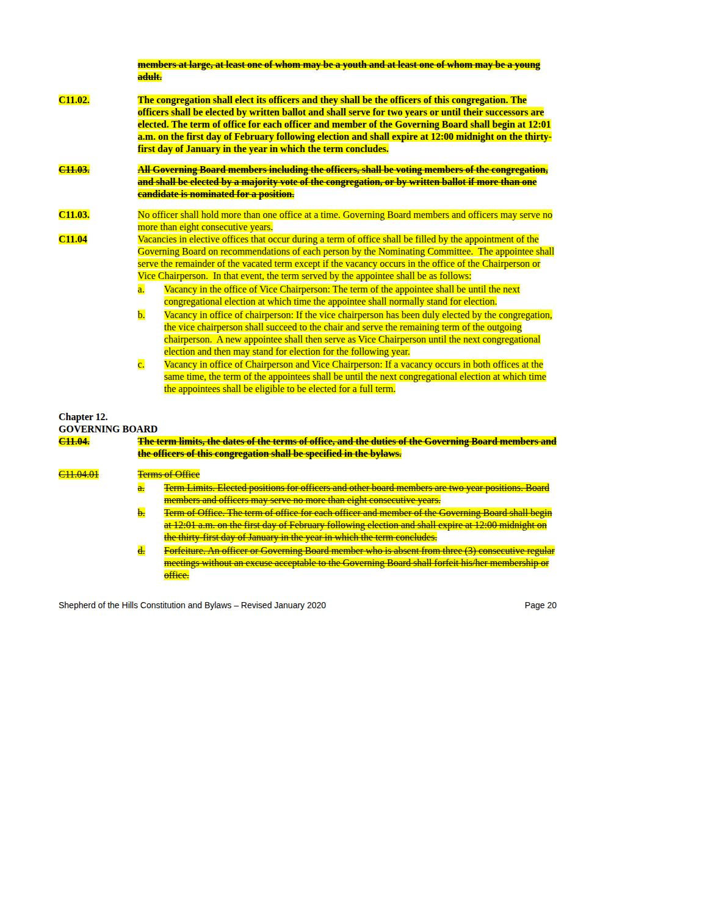members at large, at least one of whom may be a youth and at least one of whom may be a young adult.
| C11.02. | The congregation shall elect its officers and they shall be the officers of this congregation. The officers shall be elected by written ballot and shall serve for two years or until their successors are elected. The term of office for each officer and member of the Governing Board shall begin at 12:01 a.m. on the first day of February following election and shall expire at 12:00 midnight on the thirty-first day of January in the year in which the term concludes. |
| C11.03. | All Governing Board members including the officers, shall be voting members of the congregation, and shall be elected by a majority vote of the congregation, or by written ballot if more than one candidate is nominated for a position. |
| C11.03. | No officer shall hold more than one office at a time. Governing Board members and officers may serve no more than eight consecutive years. |
| C11.04 | Vacancies in elective offices that occur during a term of office shall be filled by the appointment of the Governing Board on recommendations of each person by the Nominating Committee. The appointee shall serve the remainder of the vacated term except if the vacancy occurs in the office of the Chairperson or Vice Chairperson. In that event, the term served by the appointee shall be as follows: a. Vacancy in the office of Vice Chairperson: The term of the appointee shall be until the next congregational election at which time the appointee shall normally stand for election. b. Vacancy in office of chairperson: If the vice chairperson has been duly elected by the congregation, the vice chairperson shall succeed to the chair and serve the remaining term of the outgoing chairperson. A new appointee shall then serve as Vice Chairperson until the next congregational election and then may stand for election for the following year. c. Vacancy in office of Chairperson and Vice Chairperson: If a vacancy occurs in both offices at the same time, the term of the appointees shall be until the next congregational election at which time the appointees shall be eligible to be elected for a full term. |
Chapter 12. GOVERNING BOARD
| C11.04. | The term limits, the dates of the terms of office, and the duties of the Governing Board members and the officers of this congregation shall be specified in the bylaws. |
| C11.04.01 | Terms of Office a. Term Limits. Elected positions for officers and other board members are two year positions. Board members and officers may serve no more than eight consecutive years. b. Term of Office. The term of office for each officer and member of the Governing Board shall begin at 12:01 a.m. on the first day of February following election and shall expire at 12:00 midnight on the thirty-first day of January in the year in which the term concludes. d. Forfeiture. An officer or Governing Board member who is absent from three (3) consecutive regular meetings without an excuse acceptable to the Governing Board shall forfeit his/her membership or office. |
Shepherd of the Hills Constitution and Bylaws – Revised January 2020
Page 20